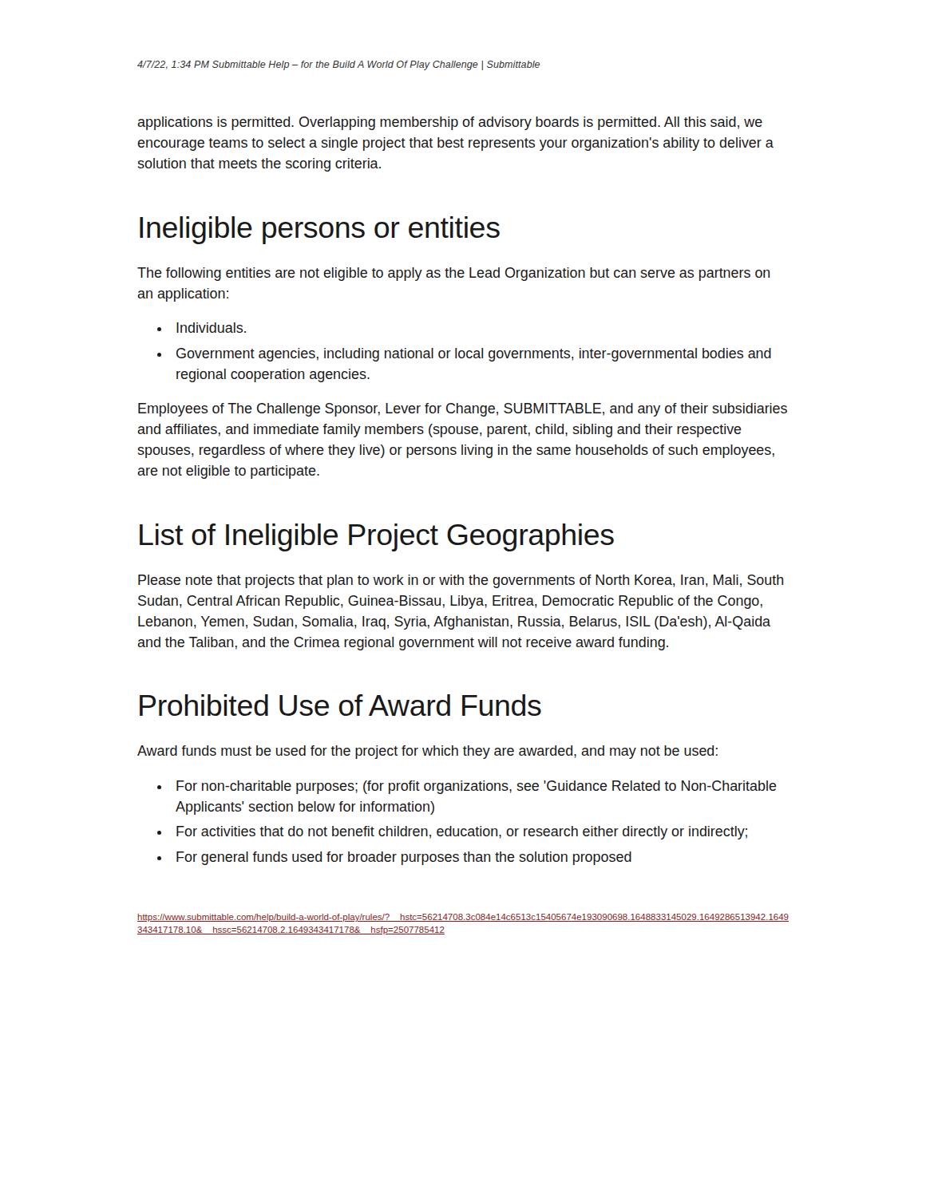4/7/22, 1:34 PM Submittable Help – for the Build A World Of Play Challenge | Submittable
applications is permitted. Overlapping membership of advisory boards is permitted. All this said, we encourage teams to select a single project that best represents your organization's ability to deliver a solution that meets the scoring criteria.
Ineligible persons or entities
The following entities are not eligible to apply as the Lead Organization but can serve as partners on an application:
Individuals.
Government agencies, including national or local governments, inter-governmental bodies and regional cooperation agencies.
Employees of The Challenge Sponsor, Lever for Change, SUBMITTABLE, and any of their subsidiaries and affiliates, and immediate family members (spouse, parent, child, sibling and their respective spouses, regardless of where they live) or persons living in the same households of such employees, are not eligible to participate.
List of Ineligible Project Geographies
Please note that projects that plan to work in or with the governments of North Korea, Iran, Mali, South Sudan, Central African Republic, Guinea-Bissau, Libya, Eritrea, Democratic Republic of the Congo, Lebanon, Yemen, Sudan, Somalia, Iraq, Syria, Afghanistan, Russia, Belarus, ISIL (Da'esh), Al-Qaida and the Taliban, and the Crimea regional government will not receive award funding.
Prohibited Use of Award Funds
Award funds must be used for the project for which they are awarded, and may not be used:
For non-charitable purposes; (for profit organizations, see 'Guidance Related to Non-Charitable Applicants' section below for information)
For activities that do not benefit children, education, or research either directly or indirectly;
For general funds used for broader purposes than the solution proposed
https://www.submittable.com/help/build-a-world-of-play/rules/?__hstc=56214708.3c084e14c6513c15405674e193090698.1648833145029.1649286513942.1649343417178.10&__hssc=56214708.2.1649343417178&__hsfp=2507785412